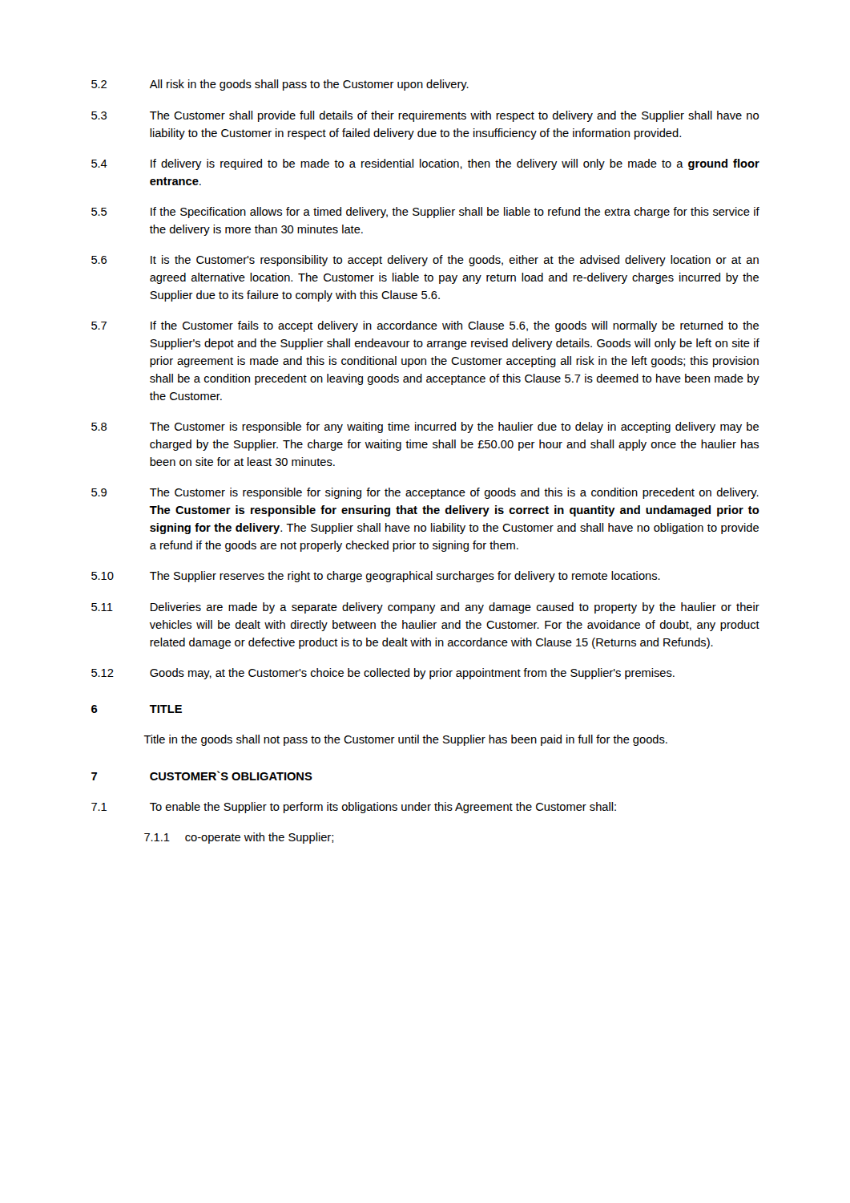5.2
All risk in the goods shall pass to the Customer upon delivery.
5.3
The Customer shall provide full details of their requirements with respect to delivery and the Supplier shall have no liability to the Customer in respect of failed delivery due to the insufficiency of the information provided.
5.4
If delivery is required to be made to a residential location, then the delivery will only be made to a ground floor entrance.
5.5
If the Specification allows for a timed delivery, the Supplier shall be liable to refund the extra charge for this service if the delivery is more than 30 minutes late.
5.6
It is the Customer's responsibility to accept delivery of the goods, either at the advised delivery location or at an agreed alternative location. The Customer is liable to pay any return load and re-delivery charges incurred by the Supplier due to its failure to comply with this Clause 5.6.
5.7
If the Customer fails to accept delivery in accordance with Clause 5.6, the goods will normally be returned to the Supplier's depot and the Supplier shall endeavour to arrange revised delivery details. Goods will only be left on site if prior agreement is made and this is conditional upon the Customer accepting all risk in the left goods; this provision shall be a condition precedent on leaving goods and acceptance of this Clause 5.7 is deemed to have been made by the Customer.
5.8
The Customer is responsible for any waiting time incurred by the haulier due to delay in accepting delivery may be charged by the Supplier. The charge for waiting time shall be £50.00 per hour and shall apply once the haulier has been on site for at least 30 minutes.
5.9
The Customer is responsible for signing for the acceptance of goods and this is a condition precedent on delivery. The Customer is responsible for ensuring that the delivery is correct in quantity and undamaged prior to signing for the delivery. The Supplier shall have no liability to the Customer and shall have no obligation to provide a refund if the goods are not properly checked prior to signing for them.
5.10
The Supplier reserves the right to charge geographical surcharges for delivery to remote locations.
5.11
Deliveries are made by a separate delivery company and any damage caused to property by the haulier or their vehicles will be dealt with directly between the haulier and the Customer. For the avoidance of doubt, any product related damage or defective product is to be dealt with in accordance with Clause 15 (Returns and Refunds).
5.12
Goods may, at the Customer's choice be collected by prior appointment from the Supplier's premises.
6
TITLE
Title in the goods shall not pass to the Customer until the Supplier has been paid in full for the goods.
7
CUSTOMER`S OBLIGATIONS
7.1
To enable the Supplier to perform its obligations under this Agreement the Customer shall:
7.1.1
co-operate with the Supplier;